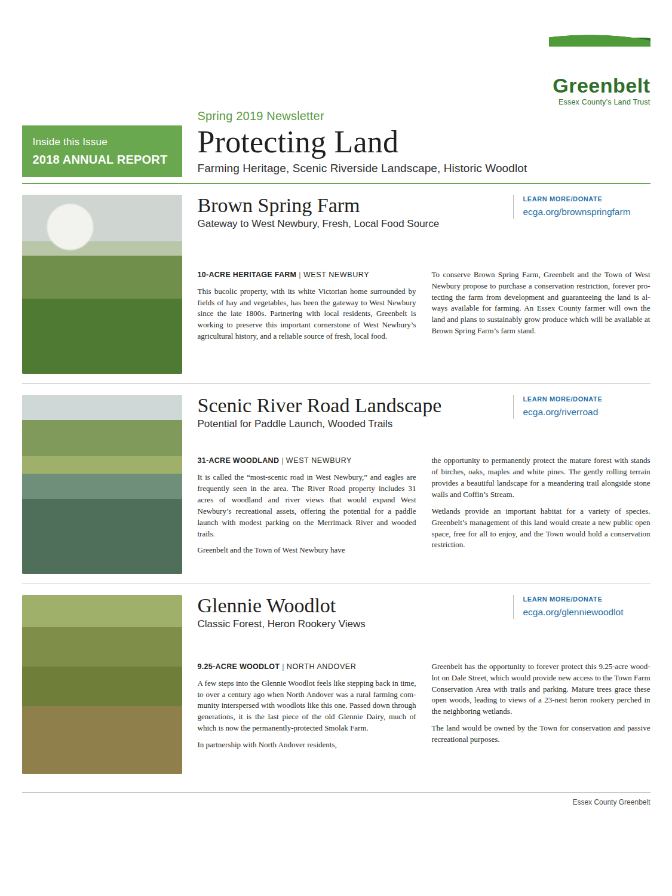Greenbelt
Essex County’s Land Trust
Inside this Issue
2018 ANNUAL REPORT
Spring 2019 Newsletter
Protecting Land
Farming Heritage, Scenic Riverside Landscape, Historic Woodlot
Brown Spring Farm
Gateway to West Newbury, Fresh, Local Food Source
Learn More/Donate
ecga.org/brownspringfarm
10-ACRE HERITAGE FARM|WEST NEWBURY
This bucolic property, with its white Victorian home surrounded by fields of hay and vegetables, has been the gateway to West Newbury since the late 1800s. Partnering with local residents, Greenbelt is working to preserve this important cornerstone of West Newbury’s agricultural history, and a reliable source of fresh, local food.
To conserve Brown Spring Farm, Greenbelt and the Town of West Newbury propose to purchase a conservation restriction, forever protecting the farm from development and guaranteeing the land is always available for farming. An Essex County farmer will own the land and plans to sustainably grow produce which will be available at Brown Spring Farm’s farm stand.
Scenic River Road Landscape
Potential for Paddle Launch, Wooded Trails
Learn More/Donate
ecga.org/riverroad
31-ACRE WOODLAND|WEST NEWBURY
It is called the “most-scenic road in West Newbury,” and eagles are frequently seen in the area. The River Road property includes 31 acres of woodland and river views that would expand West Newbury’s recreational assets, offering the potential for a paddle launch with modest parking on the Merrimack River and wooded trails.
Greenbelt and the Town of West Newbury have
the opportunity to permanently protect the mature forest with stands of birches, oaks, maples and white pines. The gently rolling terrain provides a beautiful landscape for a meandering trail alongside stone walls and Coffin’s Stream.
Wetlands provide an important habitat for a variety of species. Greenbelt’s management of this land would create a new public open space, free for all to enjoy, and the Town would hold a conservation restriction.
Glennie Woodlot
Classic Forest, Heron Rookery Views
Learn More/Donate
ecga.org/glenniewoodlot
9.25-ACRE WOODLOT|NORTH ANDOVER
A few steps into the Glennie Woodlot feels like stepping back in time, to over a century ago when North Andover was a rural farming community interspersed with woodlots like this one. Passed down through generations, it is the last piece of the old Glennie Dairy, much of which is now the permanently-protected Smolak Farm.
In partnership with North Andover residents,
Greenbelt has the opportunity to forever protect this 9.25-acre woodlot on Dale Street, which would provide new access to the Town Farm Conservation Area with trails and parking. Mature trees grace these open woods, leading to views of a 23-nest heron rookery perched in the neighboring wetlands.
The land would be owned by the Town for conservation and passive recreational purposes.
Essex County Greenbelt